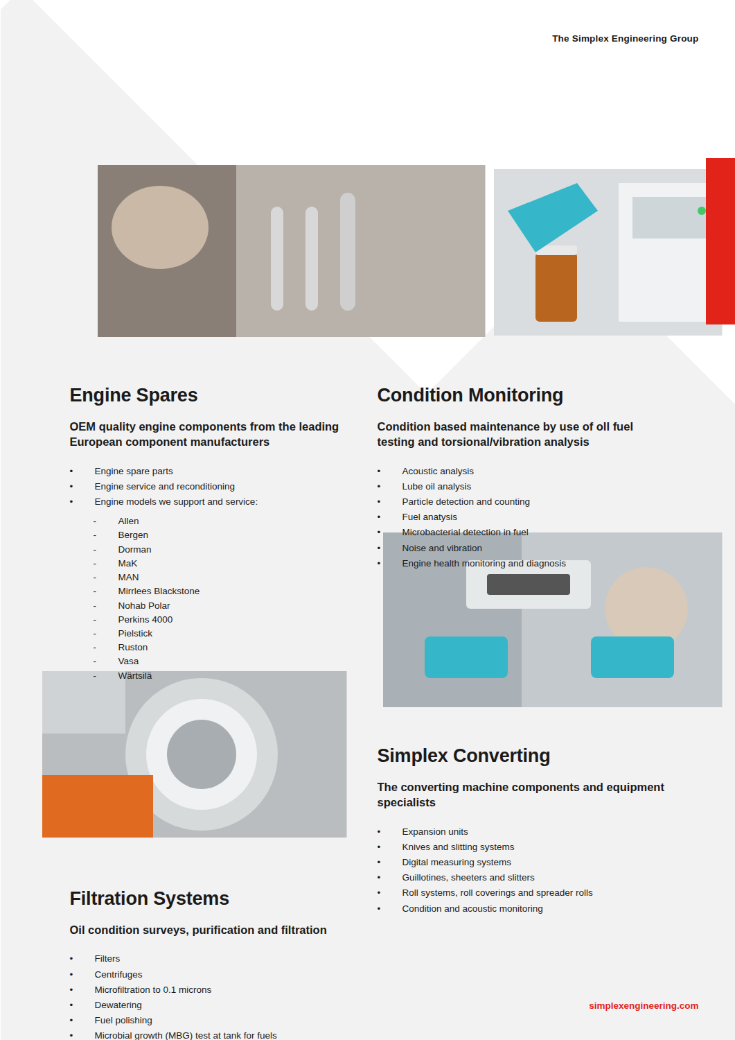The Simplex Engineering Group
Engine Spares
OEM quality engine components from the leading European component manufacturers
Engine spare parts
Engine service and reconditioning
Engine models we support and service:
Allen
Bergen
Dorman
MaK
MAN
Mirrlees Blackstone
Nohab Polar
Perkins 4000
Pielstick
Ruston
Vasa
Wärtsilä
Condition Monitoring
Condition based maintenance by use of oll fuel testing and torsional/vibration analysis
Acoustic analysis
Lube oil analysis
Particle detection and counting
Fuel anatysis
Microbacterial detection in fuel
Noise and vibration
Engine health monitoring and diagnosis
Simplex Converting
The converting machine components and equipment specialists
Expansion units
Knives and slitting systems
Digital measuring systems
Guillotines, sheeters and slitters
Roll systems, roll coverings and spreader rolls
Condition and acoustic monitoring
Filtration Systems
Oil condition surveys, purification and filtration
Filters
Centrifuges
Microfiltration to 0.1 microns
Dewatering
Fuel polishing
Microbial growth (MBG) test at tank for fuels
simplexengineering.com